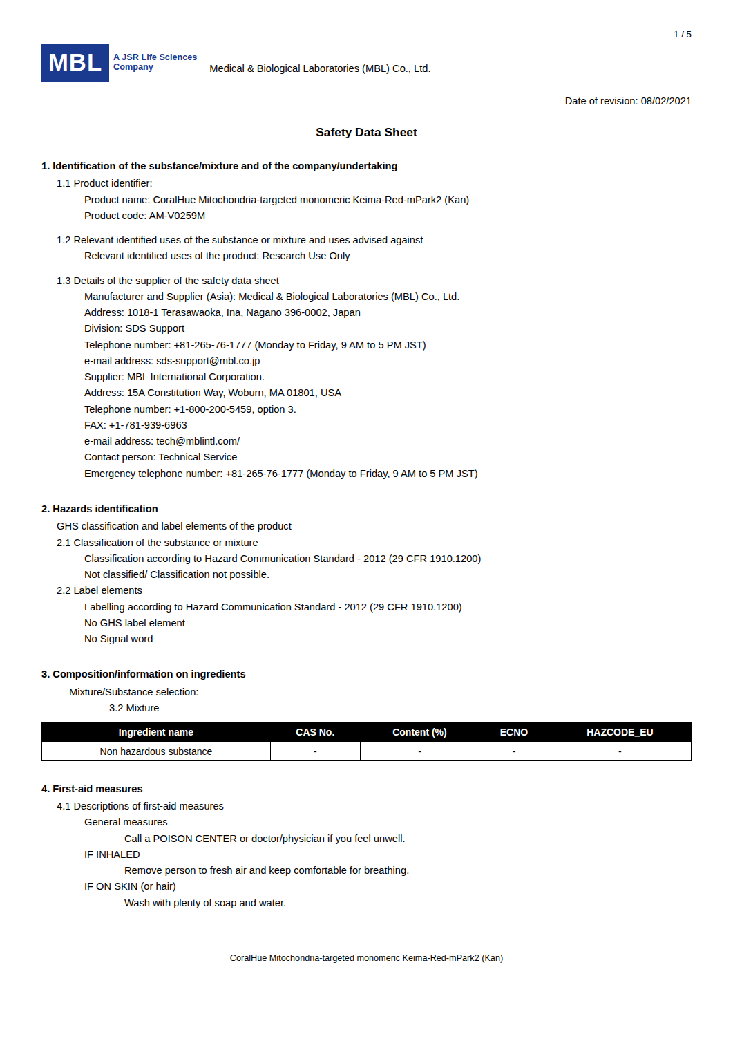1 / 5
MBL A JSR Life Sciences Company
Medical & Biological Laboratories (MBL) Co., Ltd.
Date of revision: 08/02/2021
Safety Data Sheet
1. Identification of the substance/mixture and of the company/undertaking
1.1 Product identifier:
Product name: CoralHue Mitochondria-targeted monomeric Keima-Red-mPark2 (Kan)
Product code: AM-V0259M
1.2 Relevant identified uses of the substance or mixture and uses advised against
Relevant identified uses of the product: Research Use Only
1.3 Details of the supplier of the safety data sheet
Manufacturer and Supplier (Asia): Medical & Biological Laboratories (MBL) Co., Ltd.
Address: 1018-1 Terasawaoka, Ina, Nagano 396-0002, Japan
Division: SDS Support
Telephone number: +81-265-76-1777 (Monday to Friday, 9 AM to 5 PM JST)
e-mail address: sds-support@mbl.co.jp
Supplier: MBL International Corporation.
Address: 15A Constitution Way, Woburn, MA 01801, USA
Telephone number: +1-800-200-5459, option 3.
FAX: +1-781-939-6963
e-mail address: tech@mblintl.com/
Contact person: Technical Service
Emergency telephone number: +81-265-76-1777 (Monday to Friday, 9 AM to 5 PM JST)
2. Hazards identification
GHS classification and label elements of the product
2.1 Classification of the substance or mixture
Classification according to Hazard Communication Standard - 2012 (29 CFR 1910.1200)
Not classified/ Classification not possible.
2.2 Label elements
Labelling according to Hazard Communication Standard - 2012 (29 CFR 1910.1200)
No GHS label element
No Signal word
3. Composition/information on ingredients
Mixture/Substance selection:
3.2 Mixture
| Ingredient name | CAS No. | Content (%) | ECNO | HAZCODE_EU |
| --- | --- | --- | --- | --- |
| Non hazardous substance | - | - | - | - |
4. First-aid measures
4.1 Descriptions of first-aid measures
General measures
Call a POISON CENTER or doctor/physician if you feel unwell.
IF INHALED
Remove person to fresh air and keep comfortable for breathing.
IF ON SKIN (or hair)
Wash with plenty of soap and water.
CoralHue Mitochondria-targeted monomeric Keima-Red-mPark2 (Kan)